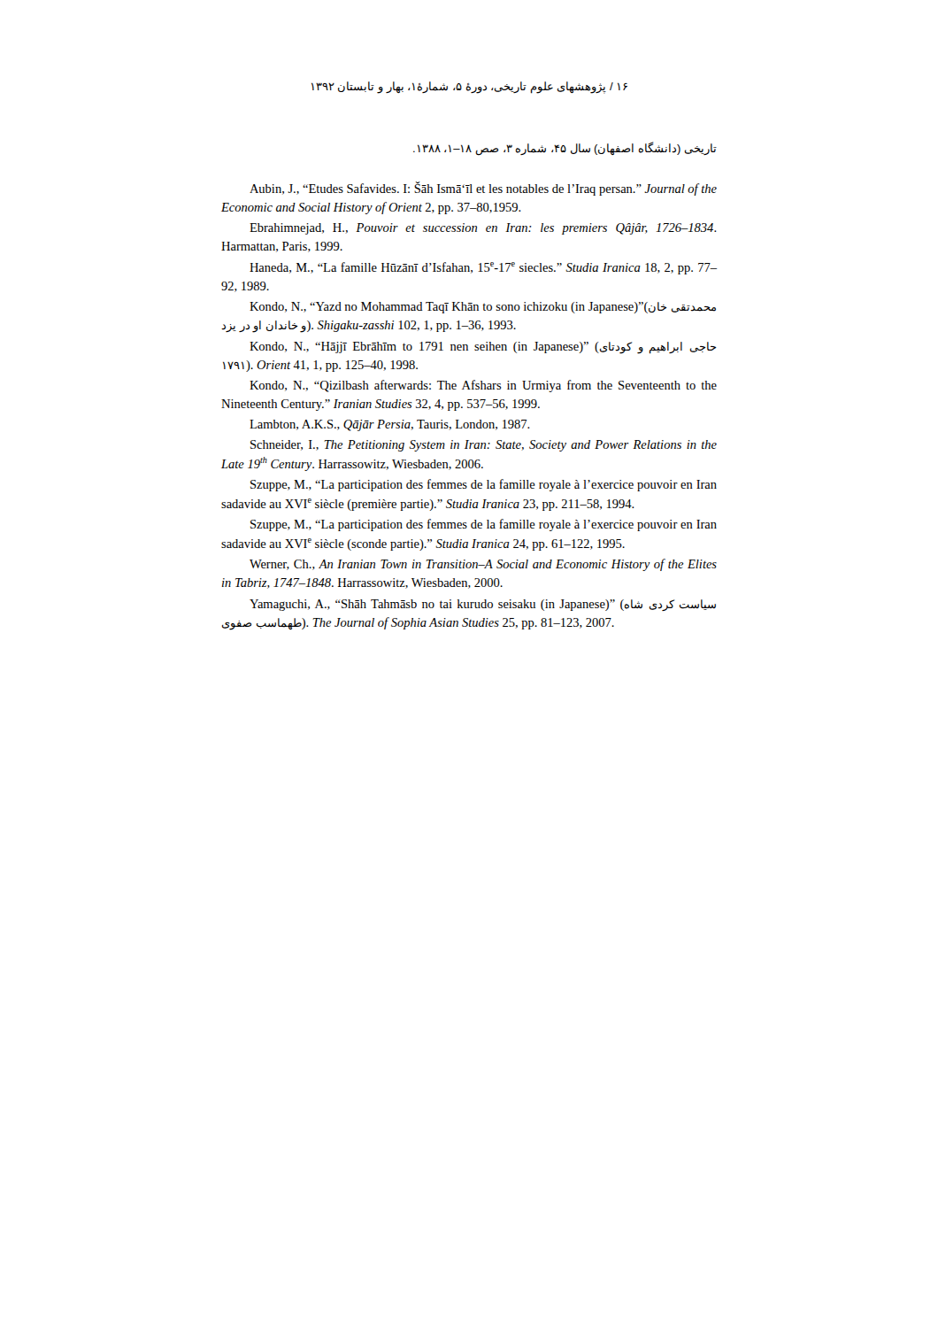۱۶ / پژوهشهای علوم تاریخی، دورۀ ۵، شمارۀ۱، بهار و تابستان ۱۳۹۲
تاریخی (دانشگاه اصفهان) سال ۴۵، شماره ۳، صص ۱۸–۱، ۱۳۸۸.
Aubin, J., “Etudes Safavides. I: Šāh Ismā‘īl et les notables de l’Iraq persan.” Journal of the Economic and Social History of Orient 2, pp. 37–80,1959.
Ebrahimnejad, H., Pouvoir et succession en Iran: les premiers Qâjâr, 1726–1834. Harmattan, Paris, 1999.
Haneda, M., “La famille Hūzānī d’Isfahan, 15e-17e siecles.” Studia Iranica 18, 2, pp. 77–92, 1989.
Kondo, N., “Yazd no Mohammad Taqī Khān to sono ichizoku (in Japanese)”(محمدتقی خان و خاندان او در یزد). Shigaku-zasshi 102, 1, pp. 1–36, 1993.
Kondo, N., “Hājjī Ebrāhīm to 1791 nen seihen (in Japanese)” (حاجی ابراهیم و کودتای ۱۷۹۱). Orient 41, 1, pp. 125–40, 1998.
Kondo, N., “Qizilbash afterwards: The Afshars in Urmiya from the Seventeenth to the Nineteenth Century.” Iranian Studies 32, 4, pp. 537–56, 1999.
Lambton, A.K.S., Qājār Persia, Tauris, London, 1987.
Schneider, I., The Petitioning System in Iran: State, Society and Power Relations in the Late 19th Century. Harrassowitz, Wiesbaden, 2006.
Szuppe, M., “La participation des femmes de la famille royale à l’exercice pouvoir en Iran sadavide au XVIe siècle (première partie).” Studia Iranica 23, pp. 211–58, 1994.
Szuppe, M., “La participation des femmes de la famille royale à l’exercice pouvoir en Iran sadavide au XVIe siècle (sconde partie).” Studia Iranica 24, pp. 61–122, 1995.
Werner, Ch., An Iranian Town in Transition–A Social and Economic History of the Elites in Tabriz, 1747–1848. Harrassowitz, Wiesbaden, 2000.
Yamaguchi, A., “Shāh Tahmāsb no tai kurudo seisaku (in Japanese)” (سیاست کردی شاه طهماسب صفوی). The Journal of Sophia Asian Studies 25, pp. 81–123, 2007.